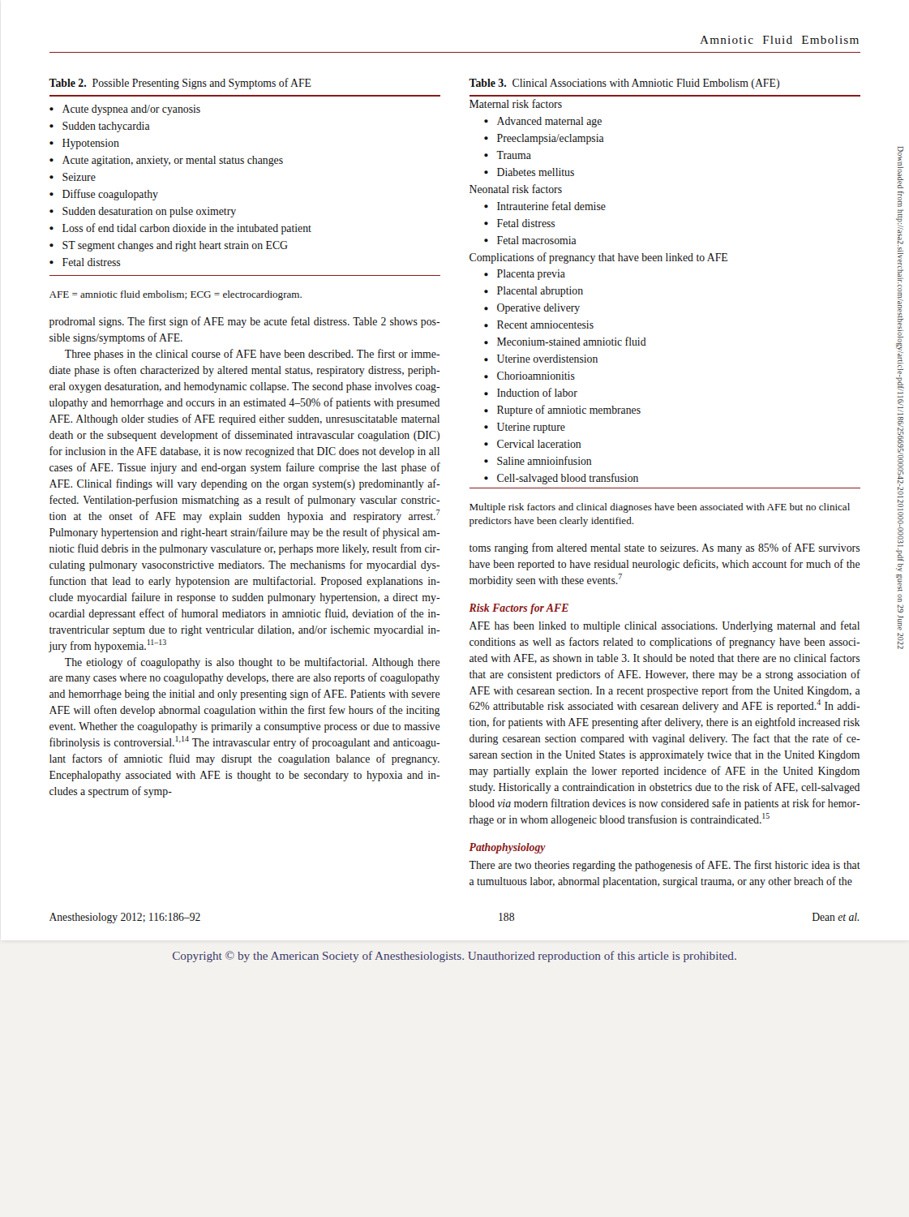Amniotic Fluid Embolism
Downloaded from http://asa2.silverchair.com/anesthesiology/article-pdf/116/1/186/256695/0000542-201201000-00031.pdf by guest on 29 June 2022
Table 2. Possible Presenting Signs and Symptoms of AFE
| Acute dyspnea and/or cyanosis Sudden tachycardia Hypotension Acute agitation, anxiety, or mental status changes Seizure Diffuse coagulopathy Sudden desaturation on pulse oximetry Loss of end tidal carbon dioxide in the intubated patient ST segment changes and right heart strain on ECG Fetal distress |
AFE = amniotic fluid embolism; ECG = electrocardiogram.
prodromal signs. The first sign of AFE may be acute fetal distress. Table 2 shows possible signs/symptoms of AFE.
Three phases in the clinical course of AFE have been described. The first or immediate phase is often characterized by altered mental status, respiratory distress, peripheral oxygen desaturation, and hemodynamic collapse. The second phase involves coagulopathy and hemorrhage and occurs in an estimated 4–50% of patients with presumed AFE. Although older studies of AFE required either sudden, unresuscitatable maternal death or the subsequent development of disseminated intravascular coagulation (DIC) for inclusion in the AFE database, it is now recognized that DIC does not develop in all cases of AFE. Tissue injury and end-organ system failure comprise the last phase of AFE. Clinical findings will vary depending on the organ system(s) predominantly affected. Ventilation-perfusion mismatching as a result of pulmonary vascular constriction at the onset of AFE may explain sudden hypoxia and respiratory arrest.7 Pulmonary hypertension and right-heart strain/failure may be the result of physical amniotic fluid debris in the pulmonary vasculature or, perhaps more likely, result from circulating pulmonary vasoconstrictive mediators. The mechanisms for myocardial dysfunction that lead to early hypotension are multifactorial. Proposed explanations include myocardial failure in response to sudden pulmonary hypertension, a direct myocardial depressant effect of humoral mediators in amniotic fluid, deviation of the intraventricular septum due to right ventricular dilation, and/or ischemic myocardial injury from hypoxemia.11–13
The etiology of coagulopathy is also thought to be multifactorial. Although there are many cases where no coagulopathy develops, there are also reports of coagulopathy and hemorrhage being the initial and only presenting sign of AFE. Patients with severe AFE will often develop abnormal coagulation within the first few hours of the inciting event. Whether the coagulopathy is primarily a consumptive process or due to massive fibrinolysis is controversial.1,14 The intravascular entry of procoagulant and anticoagulant factors of amniotic fluid may disrupt the coagulation balance of pregnancy. Encephalopathy associated with AFE is thought to be secondary to hypoxia and includes a spectrum of symp-
Table 3. Clinical Associations with Amniotic Fluid Embolism (AFE)
| Maternal risk factors Advanced maternal age Preeclampsia/eclampsia Trauma Diabetes mellitus Neonatal risk factors Intrauterine fetal demise Fetal distress Fetal macrosomia Complications of pregnancy that have been linked to AFE Placenta previa Placental abruption Operative delivery Recent amniocentesis Meconium-stained amniotic fluid Uterine overdistension Chorioamnionitis Induction of labor Rupture of amniotic membranes Uterine rupture Cervical laceration Saline amnioinfusion Cell-salvaged blood transfusion |
Multiple risk factors and clinical diagnoses have been associated with AFE but no clinical predictors have been clearly identified.
toms ranging from altered mental state to seizures. As many as 85% of AFE survivors have been reported to have residual neurologic deficits, which account for much of the morbidity seen with these events.7
Risk Factors for AFE
AFE has been linked to multiple clinical associations. Underlying maternal and fetal conditions as well as factors related to complications of pregnancy have been associated with AFE, as shown in table 3. It should be noted that there are no clinical factors that are consistent predictors of AFE. However, there may be a strong association of AFE with cesarean section. In a recent prospective report from the United Kingdom, a 62% attributable risk associated with cesarean delivery and AFE is reported.4 In addition, for patients with AFE presenting after delivery, there is an eightfold increased risk during cesarean section compared with vaginal delivery. The fact that the rate of cesarean section in the United States is approximately twice that in the United Kingdom may partially explain the lower reported incidence of AFE in the United Kingdom study. Historically a contraindication in obstetrics due to the risk of AFE, cell-salvaged blood via modern filtration devices is now considered safe in patients at risk for hemorrhage or in whom allogeneic blood transfusion is contraindicated.15
Pathophysiology
There are two theories regarding the pathogenesis of AFE. The first historic idea is that a tumultuous labor, abnormal placentation, surgical trauma, or any other breach of the
Anesthesiology 2012; 116:186–92
188
Dean et al.
Copyright © by the American Society of Anesthesiologists. Unauthorized reproduction of this article is prohibited.